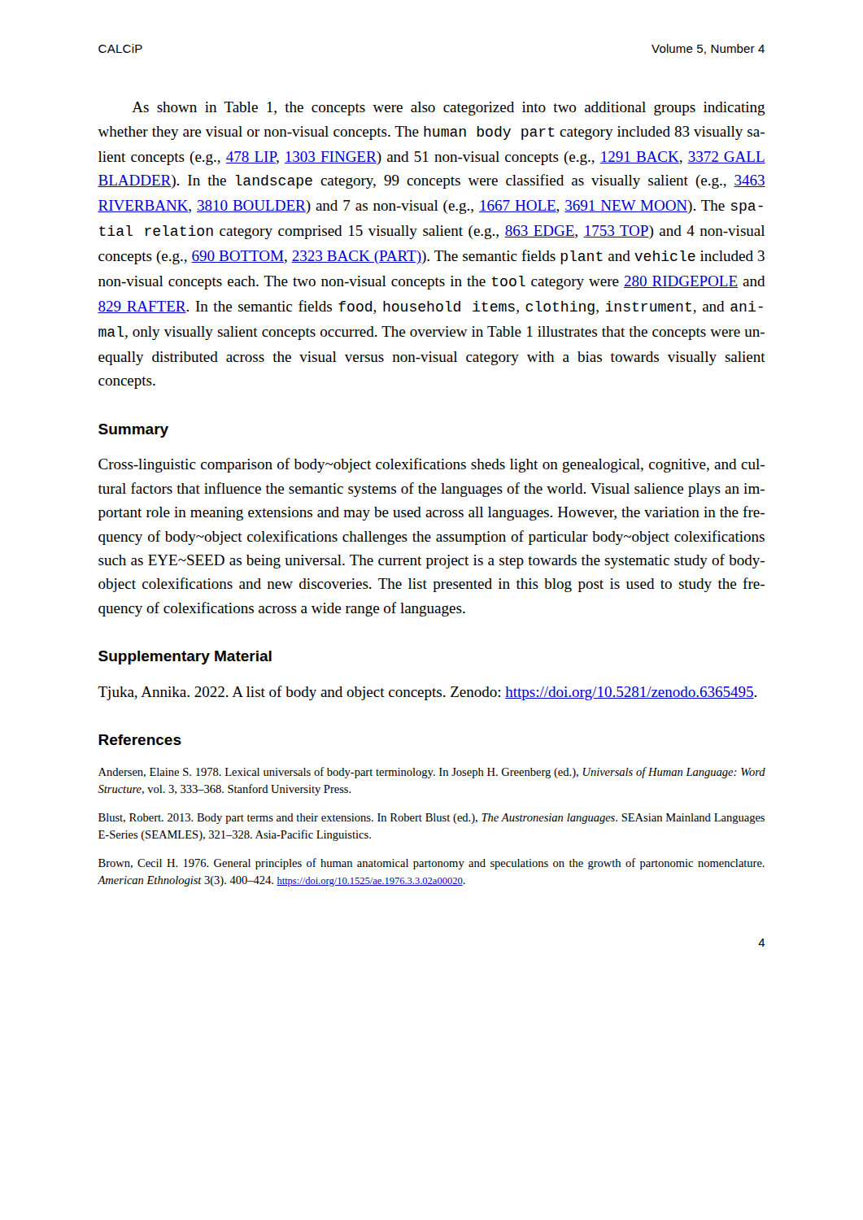CALCiP Volume 5, Number 4
As shown in Table 1, the concepts were also categorized into two additional groups indicating whether they are visual or non-visual concepts. The human body part category included 83 visually salient concepts (e.g., 478 LIP, 1303 FINGER) and 51 non-visual concepts (e.g., 1291 BACK, 3372 GALL BLADDER). In the landscape category, 99 concepts were classified as visually salient (e.g., 3463 RIVERBANK, 3810 BOULDER) and 7 as non-visual (e.g., 1667 HOLE, 3691 NEW MOON). The spatial relation category comprised 15 visually salient (e.g., 863 EDGE, 1753 TOP) and 4 non-visual concepts (e.g., 690 BOTTOM, 2323 BACK (PART)). The semantic fields plant and vehicle included 3 non-visual concepts each. The two non-visual concepts in the tool category were 280 RIDGEPOLE and 829 RAFTER. In the semantic fields food, household items, clothing, instrument, and animal, only visually salient concepts occurred. The overview in Table 1 illustrates that the concepts were unequally distributed across the visual versus non-visual category with a bias towards visually salient concepts.
Summary
Cross-linguistic comparison of body~object colexifications sheds light on genealogical, cognitive, and cultural factors that influence the semantic systems of the languages of the world. Visual salience plays an important role in meaning extensions and may be used across all languages. However, the variation in the frequency of body~object colexifications challenges the assumption of particular body~object colexifications such as EYE~SEED as being universal. The current project is a step towards the systematic study of body-object colexifications and new discoveries. The list presented in this blog post is used to study the frequency of colexifications across a wide range of languages.
Supplementary Material
Tjuka, Annika. 2022. A list of body and object concepts. Zenodo: https://doi.org/10.5281/zenodo.6365495.
References
Andersen, Elaine S. 1978. Lexical universals of body-part terminology. In Joseph H. Greenberg (ed.), Universals of Human Language: Word Structure, vol. 3, 333–368. Stanford University Press.
Blust, Robert. 2013. Body part terms and their extensions. In Robert Blust (ed.), The Austronesian languages. SEAsian Mainland Languages E-Series (SEAMLES), 321–328. Asia-Pacific Linguistics.
Brown, Cecil H. 1976. General principles of human anatomical partonomy and speculations on the growth of partonomic nomenclature. American Ethnologist 3(3). 400–424. https://doi.org/10.1525/ae.1976.3.3.02a00020.
4